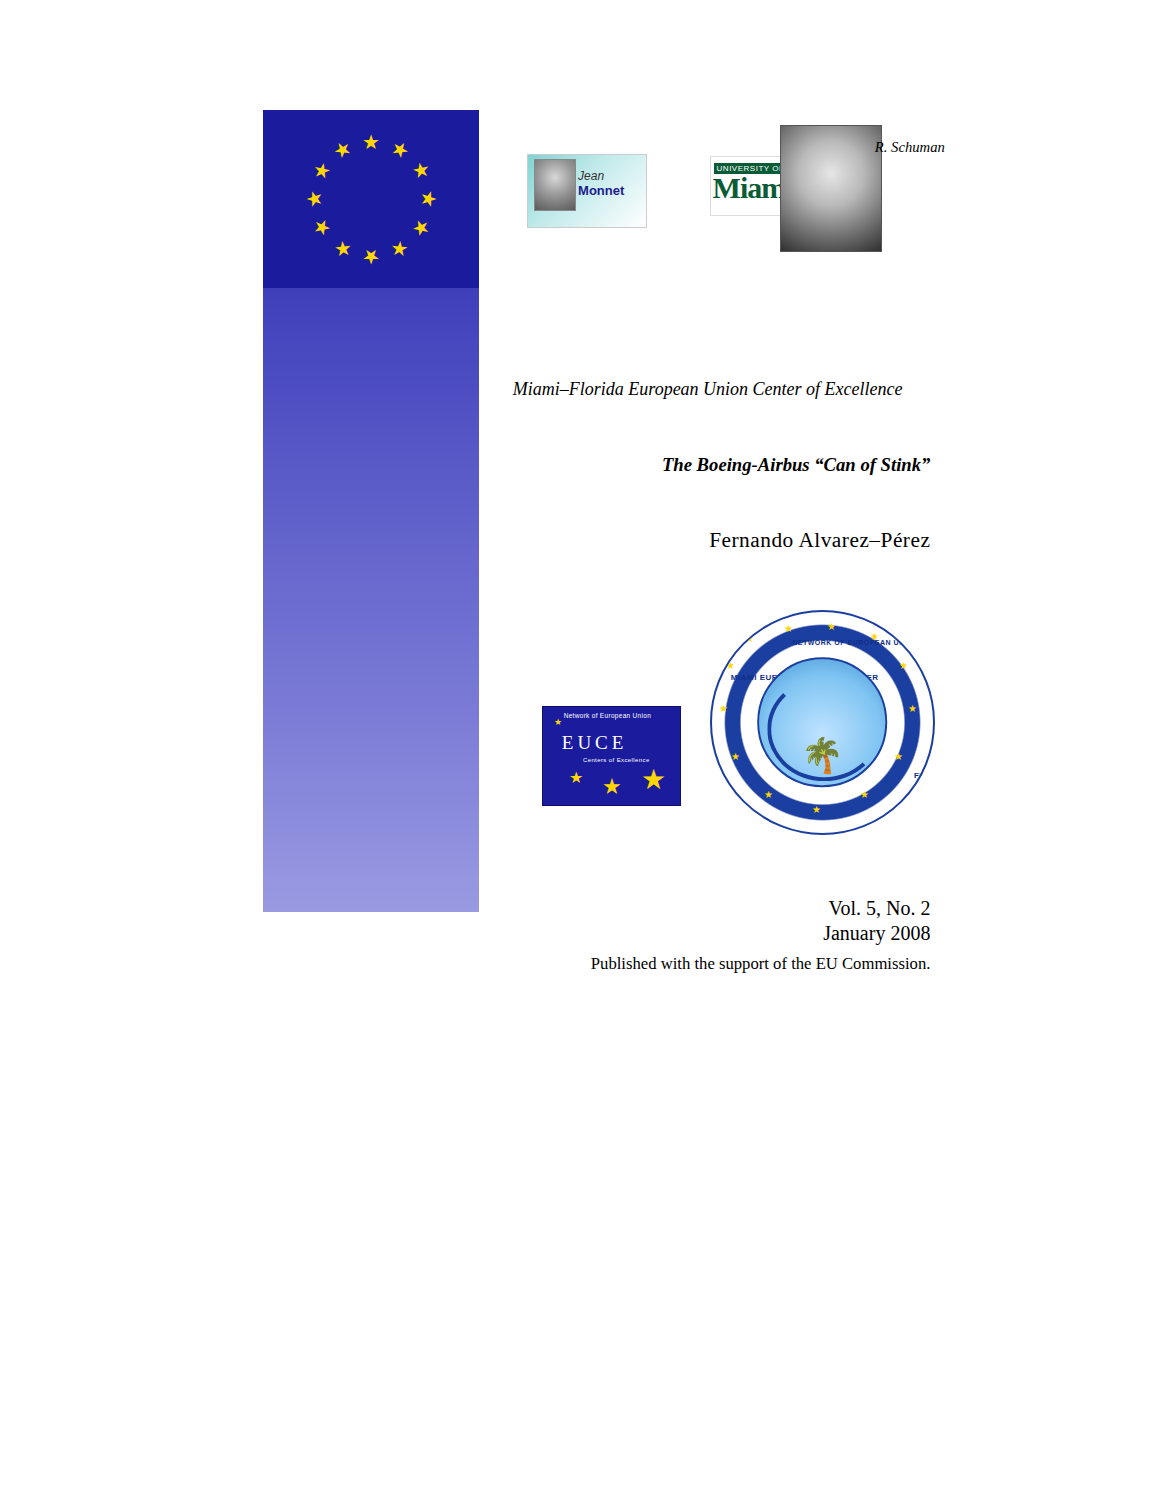★ ★ ★ ★ ★ ★ ★ ★ ★ ★ ★ ★
Jean Monnet
UNIVERSITY OF
Miami
R. Schuman
Miami–Florida European Union Center of Excellence
The Boeing-Airbus “Can of Stink”
Fernando Alvarez–Pérez
Network of European Union
EUCE
Centers of Excellence
★
★
★
★
MIAMI EUROPEAN UNION CENTER FLORIDA INTERNATIONAL UNIVERSITY · UNIVERSITY OF MIAMI NETWORK OF EUROPEAN UNION CENTERS
🌴
★ ★ ★ ★ ★ ★ ★ ★ ★ ★ ★ ★ ★
Vol. 5, No. 2
January 2008
Published with the support of the EU Commission.